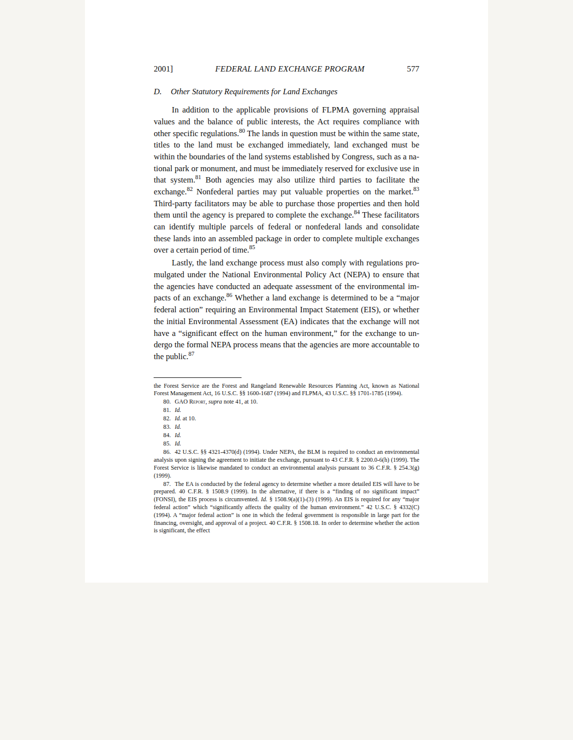2001] FEDERAL LAND EXCHANGE PROGRAM 577
D. Other Statutory Requirements for Land Exchanges
In addition to the applicable provisions of FLPMA governing appraisal values and the balance of public interests, the Act requires compliance with other specific regulations.80 The lands in question must be within the same state, titles to the land must be exchanged immediately, land exchanged must be within the boundaries of the land systems established by Congress, such as a national park or monument, and must be immediately reserved for exclusive use in that system.81 Both agencies may also utilize third parties to facilitate the exchange.82 Nonfederal parties may put valuable properties on the market.83 Third-party facilitators may be able to purchase those properties and then hold them until the agency is prepared to complete the exchange.84 These facilitators can identify multiple parcels of federal or nonfederal lands and consolidate these lands into an assembled package in order to complete multiple exchanges over a certain period of time.85
Lastly, the land exchange process must also comply with regulations promulgated under the National Environmental Policy Act (NEPA) to ensure that the agencies have conducted an adequate assessment of the environmental impacts of an exchange.86 Whether a land exchange is determined to be a “major federal action” requiring an Environmental Impact Statement (EIS), or whether the initial Environmental Assessment (EA) indicates that the exchange will not have a “significant effect on the human environment,” for the exchange to undergo the formal NEPA process means that the agencies are more accountable to the public.87
the Forest Service are the Forest and Rangeland Renewable Resources Planning Act, known as National Forest Management Act, 16 U.S.C. §§ 1600-1687 (1994) and FLPMA, 43 U.S.C. §§ 1701-1785 (1994).
80. GAO Report, supra note 41, at 10.
81. Id.
82. Id. at 10.
83. Id.
84. Id.
85. Id.
86. 42 U.S.C. §§ 4321-4370(d) (1994). Under NEPA, the BLM is required to conduct an environmental analysis upon signing the agreement to initiate the exchange, pursuant to 43 C.F.R. § 2200.0-6(h) (1999). The Forest Service is likewise mandated to conduct an environmental analysis pursuant to 36 C.F.R. § 254.3(g) (1999).
87. The EA is conducted by the federal agency to determine whether a more detailed EIS will have to be prepared. 40 C.F.R. § 1508.9 (1999). In the alternative, if there is a “finding of no significant impact” (FONSI), the EIS process is circumvented. Id. § 1508.9(a)(1)-(3) (1999). An EIS is required for any “major federal action” which “significantly affects the quality of the human environment.” 42 U.S.C. § 4332(C) (1994). A “major federal action” is one in which the federal government is responsible in large part for the financing, oversight, and approval of a project. 40 C.F.R. § 1508.18. In order to determine whether the action is significant, the effect